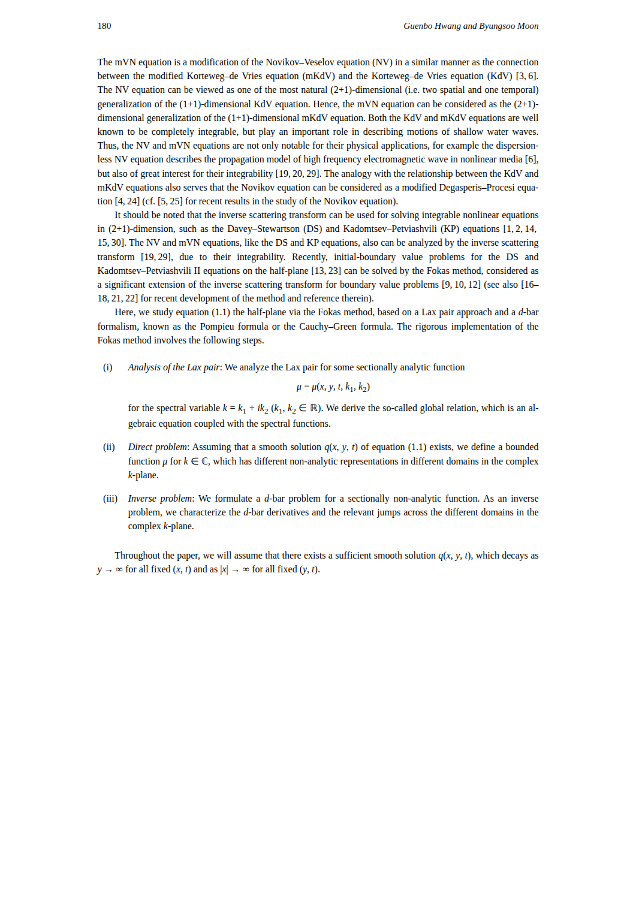180 Guenbo Hwang and Byungsoo Moon
The mVN equation is a modification of the Novikov–Veselov equation (NV) in a similar manner as the connection between the modified Korteweg–de Vries equation (mKdV) and the Korteweg–de Vries equation (KdV) [3, 6]. The NV equation can be viewed as one of the most natural (2+1)-dimensional (i.e. two spatial and one temporal) generalization of the (1+1)-dimensional KdV equation. Hence, the mVN equation can be considered as the (2+1)-dimensional generalization of the (1+1)-dimensional mKdV equation. Both the KdV and mKdV equations are well known to be completely integrable, but play an important role in describing motions of shallow water waves. Thus, the NV and mVN equations are not only notable for their physical applications, for example the dispersionless NV equation describes the propagation model of high frequency electromagnetic wave in nonlinear media [6], but also of great interest for their integrability [19, 20, 29]. The analogy with the relationship between the KdV and mKdV equations also serves that the Novikov equation can be considered as a modified Degasperis–Procesi equation [4, 24] (cf. [5, 25] for recent results in the study of the Novikov equation).
It should be noted that the inverse scattering transform can be used for solving integrable nonlinear equations in (2+1)-dimension, such as the Davey–Stewartson (DS) and Kadomtsev–Petviashvili (KP) equations [1, 2, 14, 15, 30]. The NV and mVN equations, like the DS and KP equations, also can be analyzed by the inverse scattering transform [19, 29], due to their integrability. Recently, initial-boundary value problems for the DS and Kadomtsev–Petviashvili II equations on the half-plane [13, 23] can be solved by the Fokas method, considered as a significant extension of the inverse scattering transform for boundary value problems [9, 10, 12] (see also [16–18, 21, 22] for recent development of the method and reference therein).
Here, we study equation (1.1) the half-plane via the Fokas method, based on a Lax pair approach and a d-bar formalism, known as the Pompieu formula or the Cauchy–Green formula. The rigorous implementation of the Fokas method involves the following steps.
Analysis of the Lax pair: We analyze the Lax pair for some sectionally analytic function
μ = μ(x, y, t, k1, k2)
for the spectral variable k = k1 + ik2 (k1, k2 ∈ ℝ). We derive the so-called global relation, which is an algebraic equation coupled with the spectral functions.
Direct problem: Assuming that a smooth solution q(x, y, t) of equation (1.1) exists, we define a bounded function μ for k ∈ ℂ, which has different non-analytic representations in different domains in the complex k-plane.
Inverse problem: We formulate a d-bar problem for a sectionally non-analytic function. As an inverse problem, we characterize the d-bar derivatives and the relevant jumps across the different domains in the complex k-plane.
Throughout the paper, we will assume that there exists a sufficient smooth solution q(x, y, t), which decays as y → ∞ for all fixed (x, t) and as |x| → ∞ for all fixed (y, t).